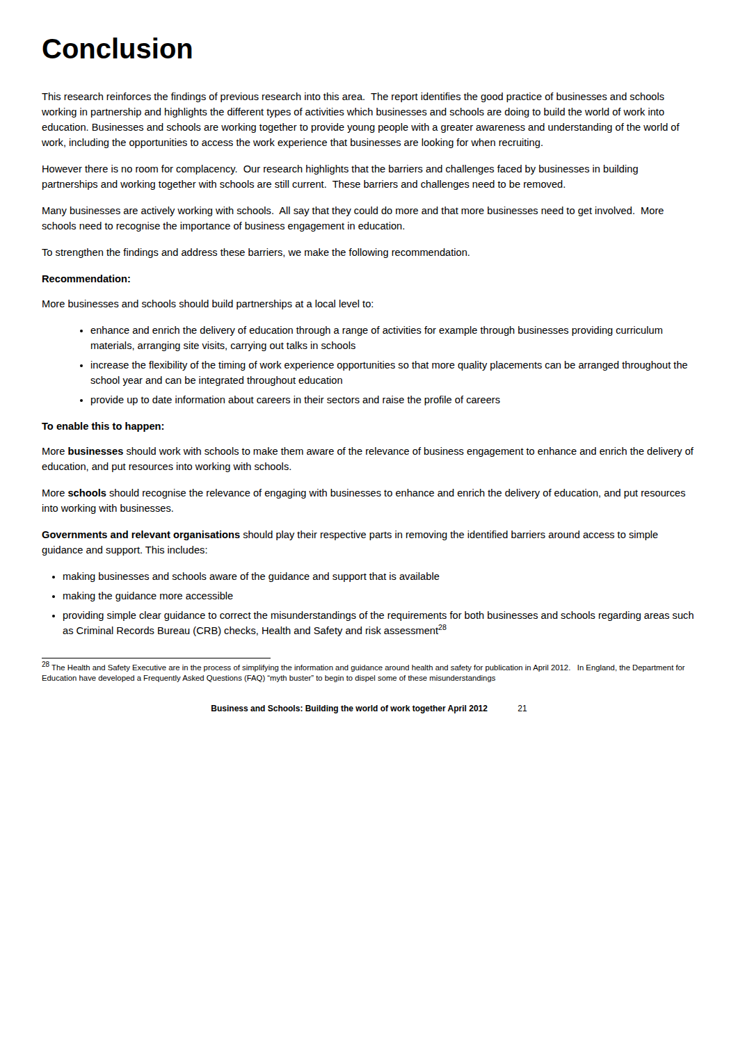Conclusion
This research reinforces the findings of previous research into this area. The report identifies the good practice of businesses and schools working in partnership and highlights the different types of activities which businesses and schools are doing to build the world of work into education. Businesses and schools are working together to provide young people with a greater awareness and understanding of the world of work, including the opportunities to access the work experience that businesses are looking for when recruiting.
However there is no room for complacency. Our research highlights that the barriers and challenges faced by businesses in building partnerships and working together with schools are still current. These barriers and challenges need to be removed.
Many businesses are actively working with schools. All say that they could do more and that more businesses need to get involved. More schools need to recognise the importance of business engagement in education.
To strengthen the findings and address these barriers, we make the following recommendation.
Recommendation:
More businesses and schools should build partnerships at a local level to:
enhance and enrich the delivery of education through a range of activities for example through businesses providing curriculum materials, arranging site visits, carrying out talks in schools
increase the flexibility of the timing of work experience opportunities so that more quality placements can be arranged throughout the school year and can be integrated throughout education
provide up to date information about careers in their sectors and raise the profile of careers
To enable this to happen:
More businesses should work with schools to make them aware of the relevance of business engagement to enhance and enrich the delivery of education, and put resources into working with schools.
More schools should recognise the relevance of engaging with businesses to enhance and enrich the delivery of education, and put resources into working with businesses.
Governments and relevant organisations should play their respective parts in removing the identified barriers around access to simple guidance and support. This includes:
making businesses and schools aware of the guidance and support that is available
making the guidance more accessible
providing simple clear guidance to correct the misunderstandings of the requirements for both businesses and schools regarding areas such as Criminal Records Bureau (CRB) checks, Health and Safety and risk assessment28
28 The Health and Safety Executive are in the process of simplifying the information and guidance around health and safety for publication in April 2012. In England, the Department for Education have developed a Frequently Asked Questions (FAQ) “myth buster” to begin to dispel some of these misunderstandings
Business and Schools: Building the world of work together April 2012 21